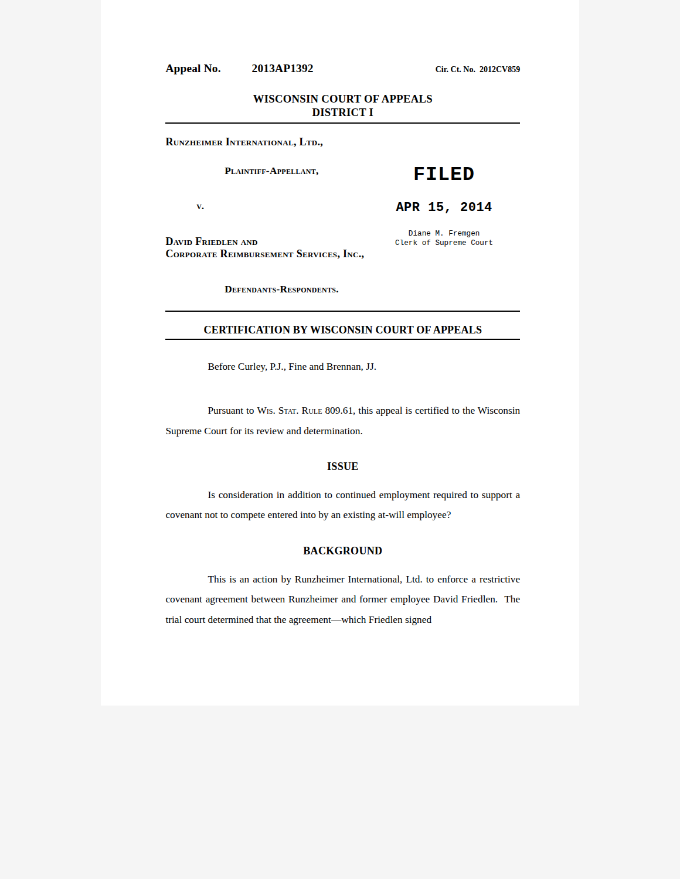Appeal No.2013AP1392
Cir. Ct. No. 2012CV859
WISCONSIN COURT OF APPEALS
DISTRICT I
FILED
APR 15, 2014
Diane M. Fremgen
Clerk of Supreme Court
Runzheimer International, Ltd.,
Plaintiff-Appellant,
v.
David Friedlen and
Corporate Reimbursement Services, Inc.,
Defendants-Respondents.
CERTIFICATION BY WISCONSIN COURT OF APPEALS
Before Curley, P.J., Fine and Brennan, JJ.
Pursuant to Wis. Stat. Rule 809.61, this appeal is certified to the Wisconsin Supreme Court for its review and determination.
ISSUE
Is consideration in addition to continued employment required to support a covenant not to compete entered into by an existing at-will employee?
BACKGROUND
This is an action by Runzheimer International, Ltd. to enforce a restrictive covenant agreement between Runzheimer and former employee David Friedlen. The trial court determined that the agreement—which Friedlen signed